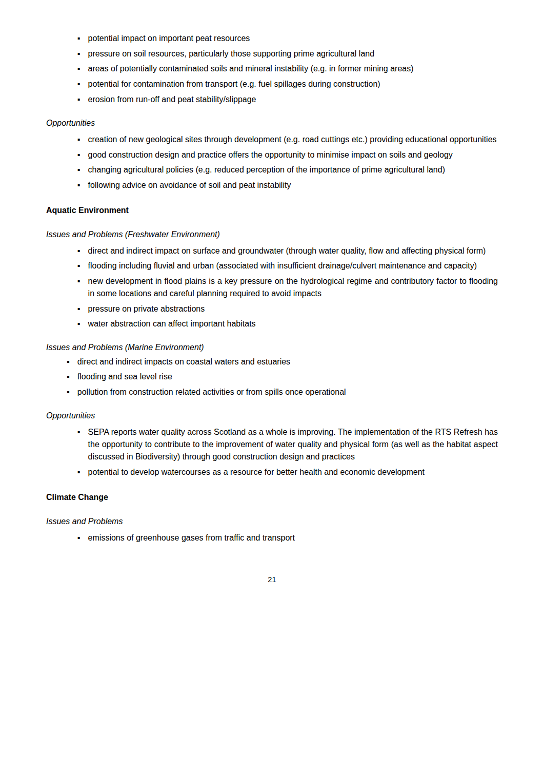potential impact on important peat resources
pressure on soil resources, particularly those supporting prime agricultural land
areas of potentially contaminated soils and mineral instability (e.g. in former mining areas)
potential for contamination from transport (e.g. fuel spillages during construction)
erosion from run-off and peat stability/slippage
Opportunities
creation of new geological sites through development (e.g. road cuttings etc.) providing educational opportunities
good construction design and practice offers the opportunity to minimise impact on soils and geology
changing agricultural policies (e.g. reduced perception of the importance of prime agricultural land)
following advice on avoidance of soil and peat instability
Aquatic Environment
Issues and Problems (Freshwater Environment)
direct and indirect impact on surface and groundwater (through water quality, flow and affecting physical form)
flooding including fluvial and urban (associated with insufficient drainage/culvert maintenance and capacity)
new development in flood plains is a key pressure on the hydrological regime and contributory factor to flooding in some locations and careful planning required to avoid impacts
pressure on private abstractions
water abstraction can affect important habitats
Issues and Problems (Marine Environment)
direct and indirect impacts on coastal waters and estuaries
flooding and sea level rise
pollution from construction related activities or from spills once operational
Opportunities
SEPA reports water quality across Scotland as a whole is improving. The implementation of the RTS Refresh has the opportunity to contribute to the improvement of water quality and physical form (as well as the habitat aspect discussed in Biodiversity) through good construction design and practices
potential to develop watercourses as a resource for better health and economic development
Climate Change
Issues and Problems
emissions of greenhouse gases from traffic and transport
21